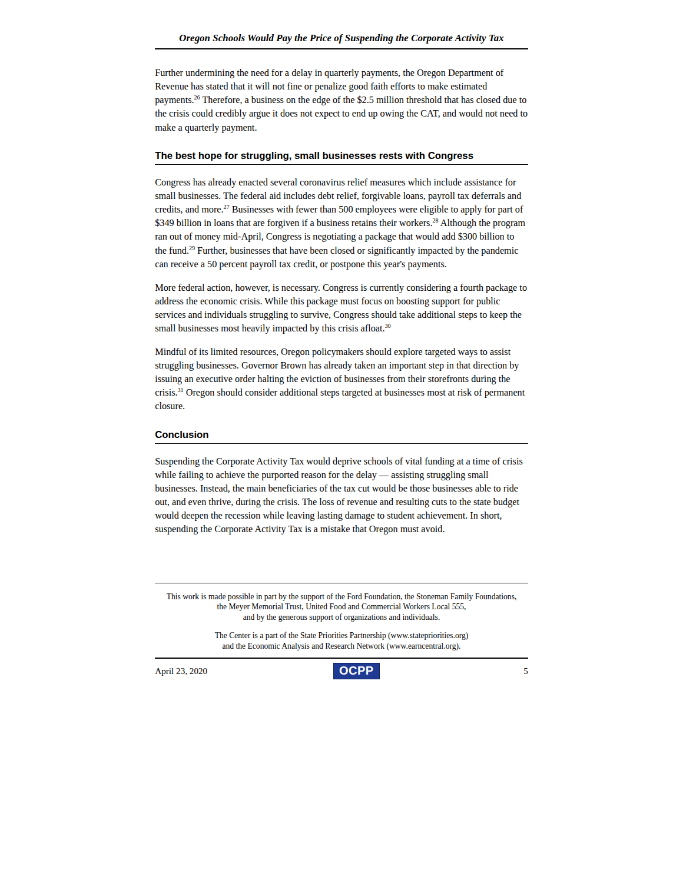Oregon Schools Would Pay the Price of Suspending the Corporate Activity Tax
Further undermining the need for a delay in quarterly payments, the Oregon Department of Revenue has stated that it will not fine or penalize good faith efforts to make estimated payments.26 Therefore, a business on the edge of the $2.5 million threshold that has closed due to the crisis could credibly argue it does not expect to end up owing the CAT, and would not need to make a quarterly payment.
The best hope for struggling, small businesses rests with Congress
Congress has already enacted several coronavirus relief measures which include assistance for small businesses. The federal aid includes debt relief, forgivable loans, payroll tax deferrals and credits, and more.27 Businesses with fewer than 500 employees were eligible to apply for part of $349 billion in loans that are forgiven if a business retains their workers.28 Although the program ran out of money mid-April, Congress is negotiating a package that would add $300 billion to the fund.29 Further, businesses that have been closed or significantly impacted by the pandemic can receive a 50 percent payroll tax credit, or postpone this year's payments.
More federal action, however, is necessary. Congress is currently considering a fourth package to address the economic crisis. While this package must focus on boosting support for public services and individuals struggling to survive, Congress should take additional steps to keep the small businesses most heavily impacted by this crisis afloat.30
Mindful of its limited resources, Oregon policymakers should explore targeted ways to assist struggling businesses. Governor Brown has already taken an important step in that direction by issuing an executive order halting the eviction of businesses from their storefronts during the crisis.31 Oregon should consider additional steps targeted at businesses most at risk of permanent closure.
Conclusion
Suspending the Corporate Activity Tax would deprive schools of vital funding at a time of crisis while failing to achieve the purported reason for the delay — assisting struggling small businesses. Instead, the main beneficiaries of the tax cut would be those businesses able to ride out, and even thrive, during the crisis. The loss of revenue and resulting cuts to the state budget would deepen the recession while leaving lasting damage to student achievement. In short, suspending the Corporate Activity Tax is a mistake that Oregon must avoid.
This work is made possible in part by the support of the Ford Foundation, the Stoneman Family Foundations,
the Meyer Memorial Trust, United Food and Commercial Workers Local 555,
and by the generous support of organizations and individuals.
The Center is a part of the State Priorities Partnership (www.statepriorities.org)
and the Economic Analysis and Research Network (www.earncentral.org).
April 23, 2020
OCPP
5